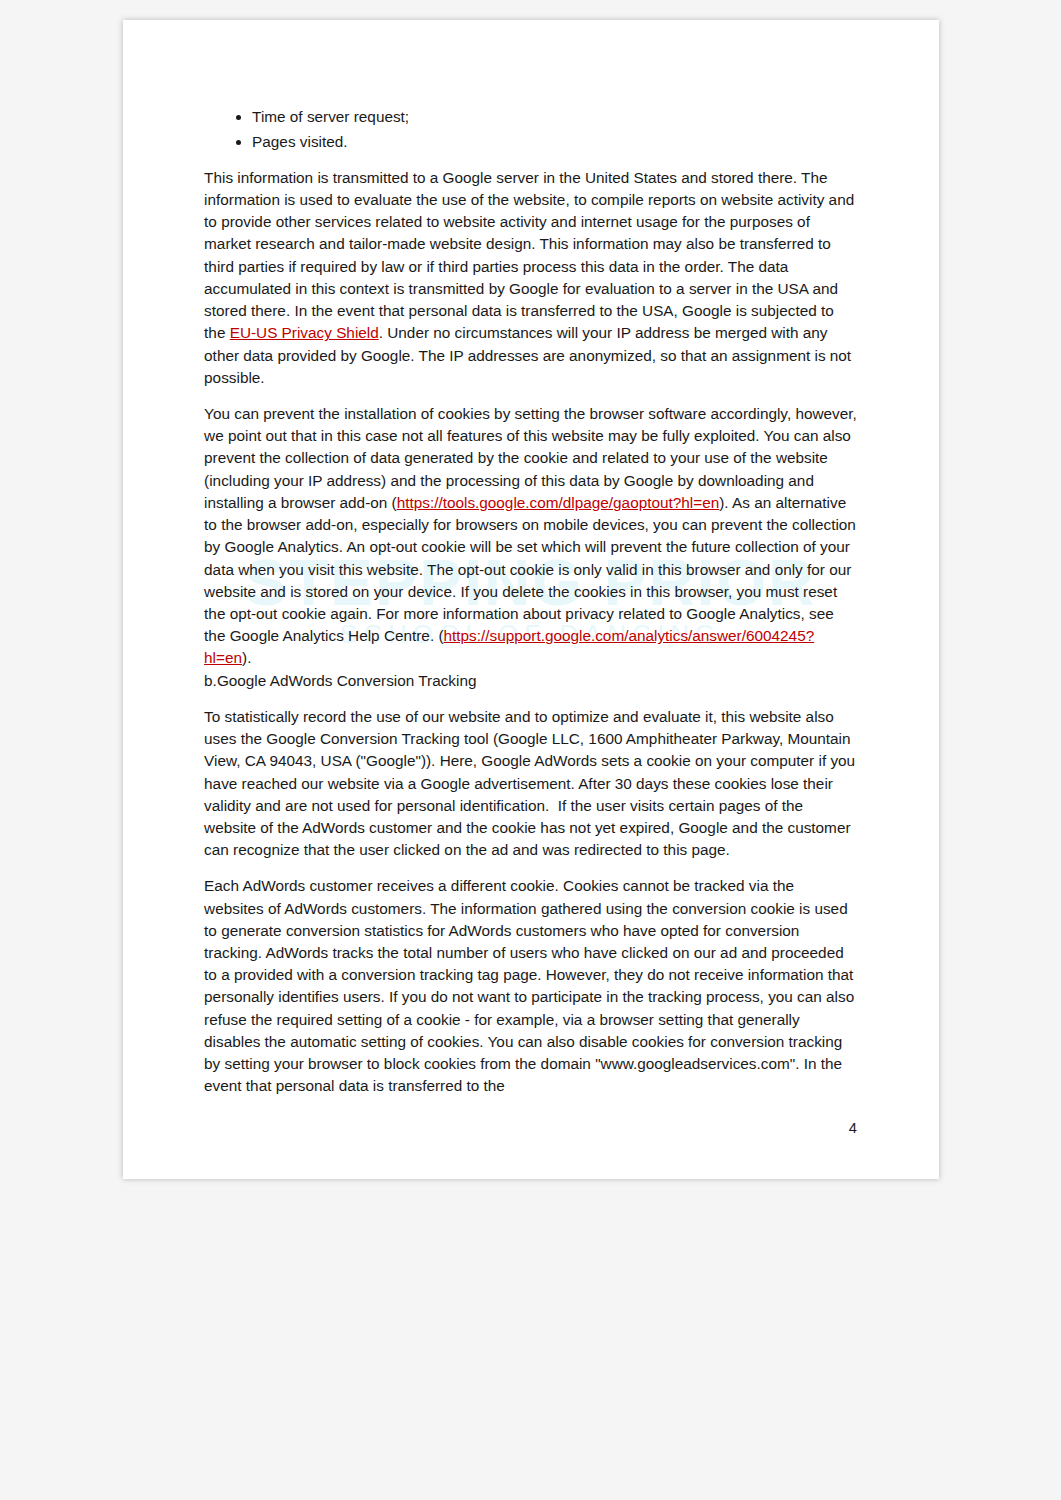STEPPING PRIOR
SCHOOL OF DANCING
Time of server request;
Pages visited.
This information is transmitted to a Google server in the United States and stored there. The information is used to evaluate the use of the website, to compile reports on website activity and to provide other services related to website activity and internet usage for the purposes of market research and tailor-made website design. This information may also be transferred to third parties if required by law or if third parties process this data in the order. The data accumulated in this context is transmitted by Google for evaluation to a server in the USA and stored there. In the event that personal data is transferred to the USA, Google is subjected to the EU-US Privacy Shield. Under no circumstances will your IP address be merged with any other data provided by Google. The IP addresses are anonymized, so that an assignment is not possible.
You can prevent the installation of cookies by setting the browser software accordingly, however, we point out that in this case not all features of this website may be fully exploited. You can also prevent the collection of data generated by the cookie and related to your use of the website (including your IP address) and the processing of this data by Google by downloading and installing a browser add-on (https://tools.google.com/dlpage/gaoptout?hl=en). As an alternative to the browser add-on, especially for browsers on mobile devices, you can prevent the collection by Google Analytics. An opt-out cookie will be set which will prevent the future collection of your data when you visit this website. The opt-out cookie is only valid in this browser and only for our website and is stored on your device. If you delete the cookies in this browser, you must reset the opt-out cookie again. For more information about privacy related to Google Analytics, see the Google Analytics Help Centre. (https://support.google.com/analytics/answer/6004245?hl=en).
b.Google AdWords Conversion Tracking
To statistically record the use of our website and to optimize and evaluate it, this website also uses the Google Conversion Tracking tool (Google LLC, 1600 Amphitheater Parkway, Mountain View, CA 94043, USA ("Google")). Here, Google AdWords sets a cookie on your computer if you have reached our website via a Google advertisement. After 30 days these cookies lose their validity and are not used for personal identification. If the user visits certain pages of the website of the AdWords customer and the cookie has not yet expired, Google and the customer can recognize that the user clicked on the ad and was redirected to this page.
Each AdWords customer receives a different cookie. Cookies cannot be tracked via the websites of AdWords customers. The information gathered using the conversion cookie is used to generate conversion statistics for AdWords customers who have opted for conversion tracking. AdWords tracks the total number of users who have clicked on our ad and proceeded to a provided with a conversion tracking tag page. However, they do not receive information that personally identifies users. If you do not want to participate in the tracking process, you can also refuse the required setting of a cookie - for example, via a browser setting that generally disables the automatic setting of cookies. You can also disable cookies for conversion tracking by setting your browser to block cookies from the domain "www.googleadservices.com". In the event that personal data is transferred to the
4